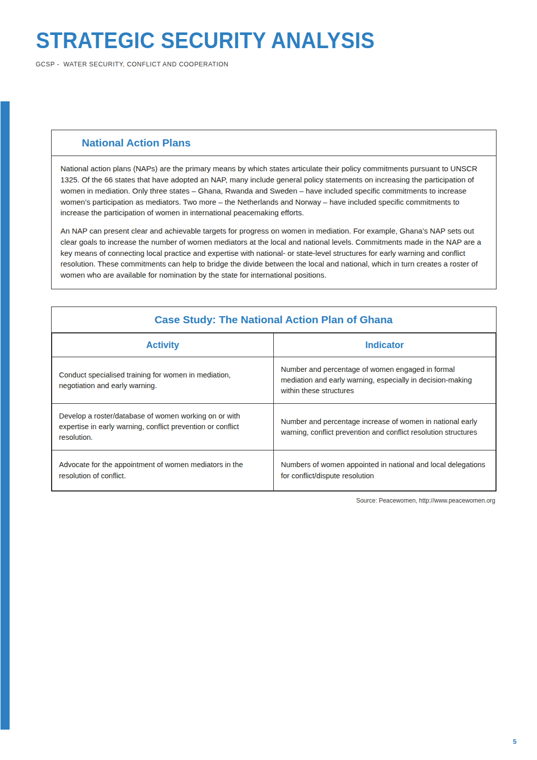Strategic Security Analysis
GCSP - Water Security, Conflict and Cooperation
National Action Plans
National action plans (NAPs) are the primary means by which states articulate their policy commitments pursuant to UNSCR 1325. Of the 66 states that have adopted an NAP, many include general policy statements on increasing the participation of women in mediation. Only three states – Ghana, Rwanda and Sweden – have included specific commitments to increase women’s participation as mediators. Two more – the Netherlands and Norway – have included specific commitments to increase the participation of women in international peacemaking efforts.
An NAP can present clear and achievable targets for progress on women in mediation. For example, Ghana’s NAP sets out clear goals to increase the number of women mediators at the local and national levels. Commitments made in the NAP are a key means of connecting local practice and expertise with national- or state-level structures for early warning and conflict resolution. These commitments can help to bridge the divide between the local and national, which in turn creates a roster of women who are available for nomination by the state for international positions.
Case Study: The National Action Plan of Ghana
| Activity | Indicator |
| --- | --- |
| Conduct specialised training for women in mediation, negotiation and early warning. | Number and percentage of women engaged in formal mediation and early warning, especially in decision-making within these structures |
| Develop a roster/database of women working on or with expertise in early warning, conflict prevention or conflict resolution. | Number and percentage increase of women in national early warning, conflict prevention and conflict resolution structures |
| Advocate for the appointment of women mediators in the resolution of conflict. | Numbers of women appointed in national and local delegations for conflict/dispute resolution |
Source: Peacewomen, http://www.peacewomen.org
5